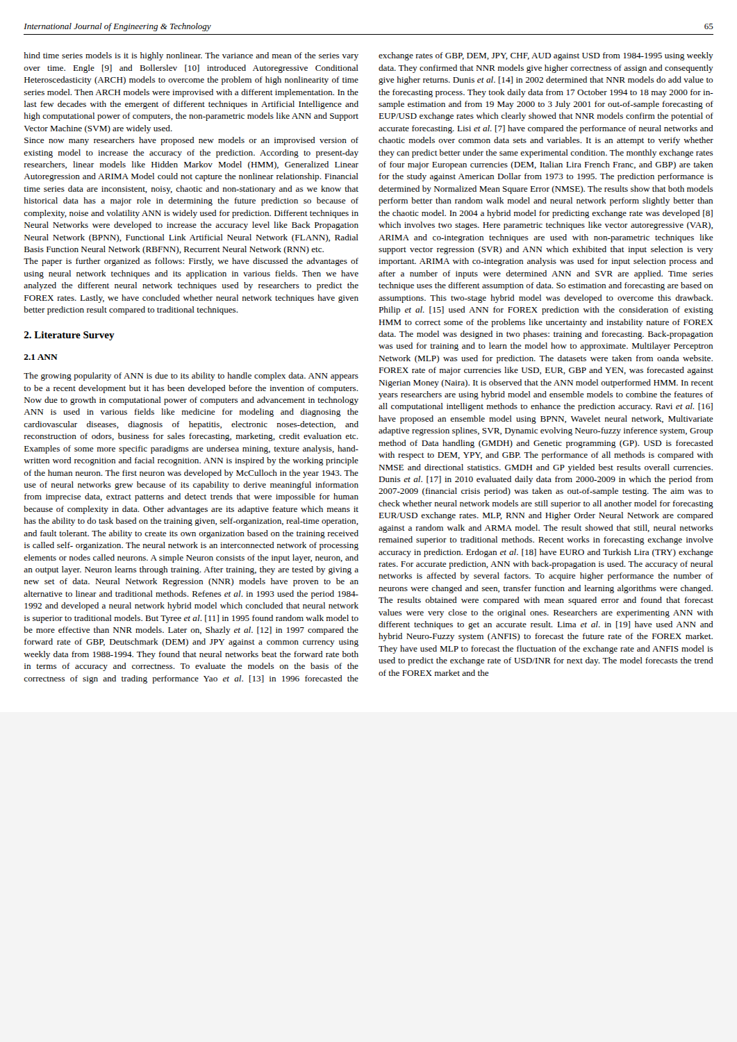International Journal of Engineering & Technology 65
hind time series models is it is highly nonlinear. The variance and mean of the series vary over time. Engle [9] and Bollerslev [10] introduced Autoregressive Conditional Heteroscedasticity (ARCH) models to overcome the problem of high nonlinearity of time series model. Then ARCH models were improvised with a different implementation. In the last few decades with the emergent of different techniques in Artificial Intelligence and high computational power of computers, the non-parametric models like ANN and Support Vector Machine (SVM) are widely used.
Since now many researchers have proposed new models or an improvised version of existing model to increase the accuracy of the prediction. According to present-day researchers, linear models like Hidden Markov Model (HMM), Generalized Linear Autoregression and ARIMA Model could not capture the nonlinear relationship. Financial time series data are inconsistent, noisy, chaotic and non-stationary and as we know that historical data has a major role in determining the future prediction so because of complexity, noise and volatility ANN is widely used for prediction. Different techniques in Neural Networks were developed to increase the accuracy level like Back Propagation Neural Network (BPNN), Functional Link Artificial Neural Network (FLANN), Radial Basis Function Neural Network (RBFNN), Recurrent Neural Network (RNN) etc.
The paper is further organized as follows: Firstly, we have discussed the advantages of using neural network techniques and its application in various fields. Then we have analyzed the different neural network techniques used by researchers to predict the FOREX rates. Lastly, we have concluded whether neural network techniques have given better prediction result compared to traditional techniques.
2. Literature Survey
2.1 ANN
The growing popularity of ANN is due to its ability to handle complex data. ANN appears to be a recent development but it has been developed before the invention of computers. Now due to growth in computational power of computers and advancement in technology ANN is used in various fields like medicine for modeling and diagnosing the cardiovascular diseases, diagnosis of hepatitis, electronic noses-detection, and reconstruction of odors, business for sales forecasting, marketing, credit evaluation etc. Examples of some more specific paradigms are undersea mining, texture analysis, hand-written word recognition and facial recognition. ANN is inspired by the working principle of the human neuron. The first neuron was developed by McCulloch in the year 1943. The use of neural networks grew because of its capability to derive meaningful information from imprecise data, extract patterns and detect trends that were impossible for human because of complexity in data. Other advantages are its adaptive feature which means it has the ability to do task based on the training given, self-organization, real-time operation, and fault tolerant. The ability to create its own organization based on the training received is called self- organization. The neural network is an interconnected network of processing elements or nodes called neurons. A simple Neuron consists of the input layer, neuron, and an output layer. Neuron learns through training. After training, they are tested by giving a new set of data. Neural Network Regression (NNR) models have proven to be an alternative to linear and traditional methods. Refenes et al. in 1993 used the period 1984-1992 and developed a neural network hybrid model which concluded that neural network is superior to traditional models. But Tyree et al. [11] in 1995 found random walk model to be more effective than NNR models. Later on, Shazly et al. [12] in 1997 compared the forward rate of GBP, Deutschmark (DEM) and JPY against a common currency using weekly data from 1988-1994. They found that neural networks beat the forward rate both in terms of accuracy and correctness. To evaluate the models on the basis of the correctness of sign and trading performance Yao et al. [13] in 1996 forecasted the exchange rates of GBP, DEM, JPY, CHF, AUD against USD from 1984-1995 using weekly data. They confirmed that NNR models give higher correctness of assign and consequently give higher returns. Dunis et al. [14] in 2002 determined that NNR models do add value to the forecasting process. They took daily data from 17 October 1994 to 18 may 2000 for in-sample estimation and from 19 May 2000 to 3 July 2001 for out-of-sample forecasting of EUP/USD exchange rates which clearly showed that NNR models confirm the potential of accurate forecasting. Lisi et al. [7] have compared the performance of neural networks and chaotic models over common data sets and variables. It is an attempt to verify whether they can predict better under the same experimental condition. The monthly exchange rates of four major European currencies (DEM, Italian Lira French Franc, and GBP) are taken for the study against American Dollar from 1973 to 1995. The prediction performance is determined by Normalized Mean Square Error (NMSE). The results show that both models perform better than random walk model and neural network perform slightly better than the chaotic model. In 2004 a hybrid model for predicting exchange rate was developed [8] which involves two stages. Here parametric techniques like vector autoregressive (VAR), ARIMA and co-integration techniques are used with non-parametric techniques like support vector regression (SVR) and ANN which exhibited that input selection is very important. ARIMA with co-integration analysis was used for input selection process and after a number of inputs were determined ANN and SVR are applied. Time series technique uses the different assumption of data. So estimation and forecasting are based on assumptions. This two-stage hybrid model was developed to overcome this drawback. Philip et al. [15] used ANN for FOREX prediction with the consideration of existing HMM to correct some of the problems like uncertainty and instability nature of FOREX data. The model was designed in two phases: training and forecasting. Back-propagation was used for training and to learn the model how to approximate. Multilayer Perceptron Network (MLP) was used for prediction. The datasets were taken from oanda website. FOREX rate of major currencies like USD, EUR, GBP and YEN, was forecasted against Nigerian Money (Naira). It is observed that the ANN model outperformed HMM. In recent years researchers are using hybrid model and ensemble models to combine the features of all computational intelligent methods to enhance the prediction accuracy. Ravi et al. [16] have proposed an ensemble model using BPNN, Wavelet neural network, Multivariate adaptive regression splines, SVR, Dynamic evolving Neuro-fuzzy inference system, Group method of Data handling (GMDH) and Genetic programming (GP). USD is forecasted with respect to DEM, YPY, and GBP. The performance of all methods is compared with NMSE and directional statistics. GMDH and GP yielded best results overall currencies. Dunis et al. [17] in 2010 evaluated daily data from 2000-2009 in which the period from 2007-2009 (financial crisis period) was taken as out-of-sample testing. The aim was to check whether neural network models are still superior to all another model for forecasting EUR/USD exchange rates. MLP, RNN and Higher Order Neural Network are compared against a random walk and ARMA model. The result showed that still, neural networks remained superior to traditional methods. Recent works in forecasting exchange involve accuracy in prediction. Erdogan et al. [18] have EURO and Turkish Lira (TRY) exchange rates. For accurate prediction, ANN with back-propagation is used. The accuracy of neural networks is affected by several factors. To acquire higher performance the number of neurons were changed and seen, transfer function and learning algorithms were changed. The results obtained were compared with mean squared error and found that forecast values were very close to the original ones. Researchers are experimenting ANN with different techniques to get an accurate result. Lima et al. in [19] have used ANN and hybrid Neuro-Fuzzy system (ANFIS) to forecast the future rate of the FOREX market. They have used MLP to forecast the fluctuation of the exchange rate and ANFIS model is used to predict the exchange rate of USD/INR for next day. The model forecasts the trend of the FOREX market and the